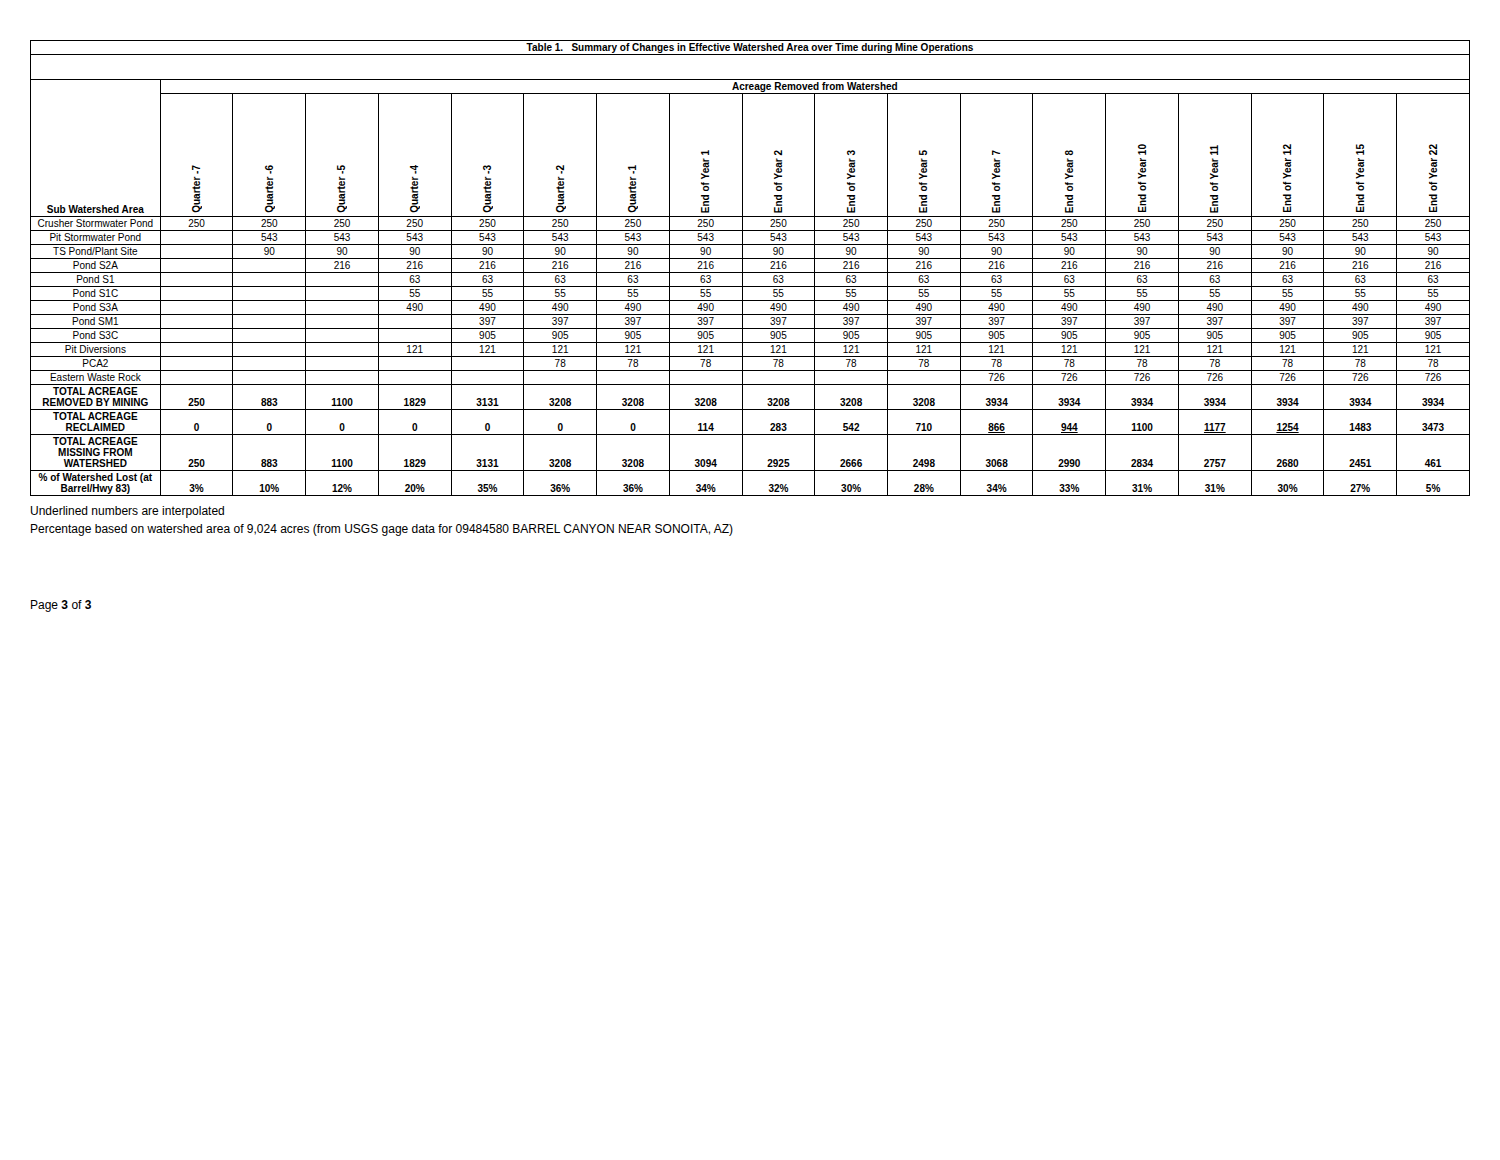| Table 1. Summary of Changes in Effective Watershed Area over Time during Mine Operations |
| Sub Watershed Area | Acreage Removed from Watershed |
| Quarter -7 | Quarter -6 | Quarter -5 | Quarter -4 | Quarter -3 | Quarter -2 | Quarter -1 | End of Year 1 | End of Year 2 | End of Year 3 | End of Year 5 | End of Year 7 | End of Year 8 | End of Year 10 | End of Year 11 | End of Year 12 | End of Year 15 | End of Year 22 |
| Crusher Stormwater Pond | 250 | 250 | 250 | 250 | 250 | 250 | 250 | 250 | 250 | 250 | 250 | 250 | 250 | 250 | 250 | 250 | 250 | 250 |
| Pit Stormwater Pond | | 543 | 543 | 543 | 543 | 543 | 543 | 543 | 543 | 543 | 543 | 543 | 543 | 543 | 543 | 543 | 543 | 543 |
| TS Pond/Plant Site | | 90 | 90 | 90 | 90 | 90 | 90 | 90 | 90 | 90 | 90 | 90 | 90 | 90 | 90 | 90 | 90 | 90 |
| Pond S2A | | | 216 | 216 | 216 | 216 | 216 | 216 | 216 | 216 | 216 | 216 | 216 | 216 | 216 | 216 | 216 | 216 |
| Pond S1 | | | | 63 | 63 | 63 | 63 | 63 | 63 | 63 | 63 | 63 | 63 | 63 | 63 | 63 | 63 | 63 |
| Pond S1C | | | | 55 | 55 | 55 | 55 | 55 | 55 | 55 | 55 | 55 | 55 | 55 | 55 | 55 | 55 | 55 |
| Pond S3A | | | | 490 | 490 | 490 | 490 | 490 | 490 | 490 | 490 | 490 | 490 | 490 | 490 | 490 | 490 | 490 |
| Pond SM1 | | | | | 397 | 397 | 397 | 397 | 397 | 397 | 397 | 397 | 397 | 397 | 397 | 397 | 397 | 397 |
| Pond S3C | | | | | 905 | 905 | 905 | 905 | 905 | 905 | 905 | 905 | 905 | 905 | 905 | 905 | 905 | 905 |
| Pit Diversions | | | | 121 | 121 | 121 | 121 | 121 | 121 | 121 | 121 | 121 | 121 | 121 | 121 | 121 | 121 | 121 |
| PCA2 | | | | | | 78 | 78 | 78 | 78 | 78 | 78 | 78 | 78 | 78 | 78 | 78 | 78 | 78 |
| Eastern Waste Rock | | | | | | | | | | | | 726 | 726 | 726 | 726 | 726 | 726 | 726 |
| TOTAL ACREAGE REMOVED BY MINING | 250 | 883 | 1100 | 1829 | 3131 | 3208 | 3208 | 3208 | 3208 | 3208 | 3208 | 3934 | 3934 | 3934 | 3934 | 3934 | 3934 | 3934 |
| TOTAL ACREAGE RECLAIMED | 0 | 0 | 0 | 0 | 0 | 0 | 0 | 114 | 283 | 542 | 710 | 866 | 944 | 1100 | 1177 | 1254 | 1483 | 3473 |
| TOTAL ACREAGE MISSING FROM WATERSHED | 250 | 883 | 1100 | 1829 | 3131 | 3208 | 3208 | 3094 | 2925 | 2666 | 2498 | 3068 | 2990 | 2834 | 2757 | 2680 | 2451 | 461 |
| % of Watershed Lost (at Barrel/Hwy 83) | 3% | 10% | 12% | 20% | 35% | 36% | 36% | 34% | 32% | 30% | 28% | 34% | 33% | 31% | 31% | 30% | 27% | 5% |
Underlined numbers are interpolated
Percentage based on watershed area of 9,024 acres (from USGS gage data for 09484580 BARREL CANYON NEAR SONOITA, AZ)
Page 3 of 3